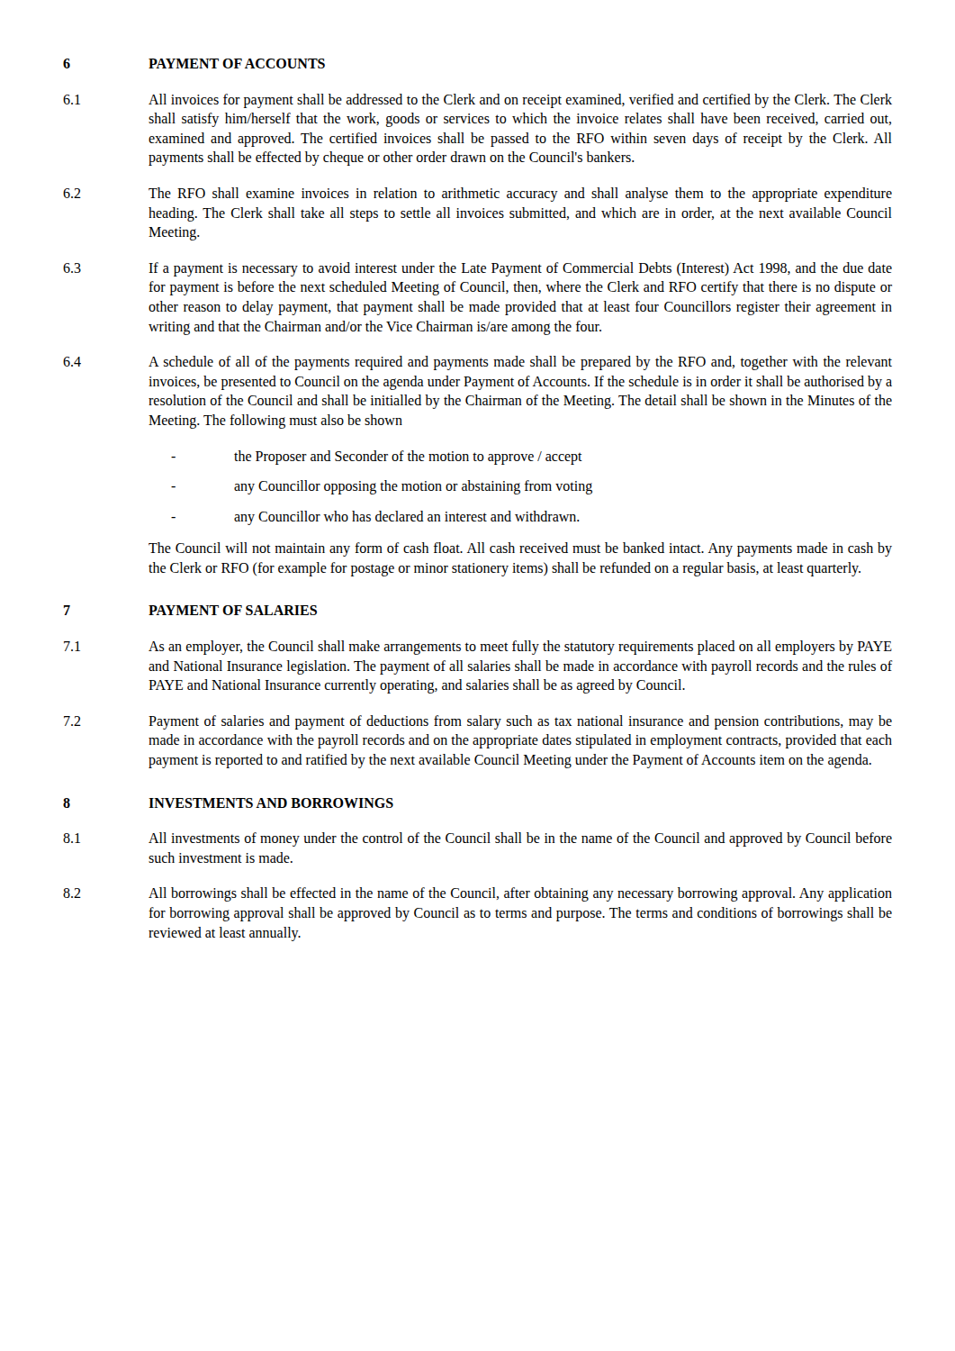6 PAYMENT OF ACCOUNTS
6.1 All invoices for payment shall be addressed to the Clerk and on receipt examined, verified and certified by the Clerk. The Clerk shall satisfy him/herself that the work, goods or services to which the invoice relates shall have been received, carried out, examined and approved. The certified invoices shall be passed to the RFO within seven days of receipt by the Clerk. All payments shall be effected by cheque or other order drawn on the Council's bankers.
6.2 The RFO shall examine invoices in relation to arithmetic accuracy and shall analyse them to the appropriate expenditure heading. The Clerk shall take all steps to settle all invoices submitted, and which are in order, at the next available Council Meeting.
6.3 If a payment is necessary to avoid interest under the Late Payment of Commercial Debts (Interest) Act 1998, and the due date for payment is before the next scheduled Meeting of Council, then, where the Clerk and RFO certify that there is no dispute or other reason to delay payment, that payment shall be made provided that at least four Councillors register their agreement in writing and that the Chairman and/or the Vice Chairman is/are among the four.
6.4 A schedule of all of the payments required and payments made shall be prepared by the RFO and, together with the relevant invoices, be presented to Council on the agenda under Payment of Accounts. If the schedule is in order it shall be authorised by a resolution of the Council and shall be initialled by the Chairman of the Meeting. The detail shall be shown in the Minutes of the Meeting. The following must also be shown
the Proposer and Seconder of the motion to approve / accept
any Councillor opposing the motion or abstaining from voting
any Councillor who has declared an interest and withdrawn.
The Council will not maintain any form of cash float. All cash received must be banked intact. Any payments made in cash by the Clerk or RFO (for example for postage or minor stationery items) shall be refunded on a regular basis, at least quarterly.
7 PAYMENT OF SALARIES
7.1 As an employer, the Council shall make arrangements to meet fully the statutory requirements placed on all employers by PAYE and National Insurance legislation. The payment of all salaries shall be made in accordance with payroll records and the rules of PAYE and National Insurance currently operating, and salaries shall be as agreed by Council.
7.2 Payment of salaries and payment of deductions from salary such as tax national insurance and pension contributions, may be made in accordance with the payroll records and on the appropriate dates stipulated in employment contracts, provided that each payment is reported to and ratified by the next available Council Meeting under the Payment of Accounts item on the agenda.
8 INVESTMENTS AND BORROWINGS
8.1 All investments of money under the control of the Council shall be in the name of the Council and approved by Council before such investment is made.
8.2 All borrowings shall be effected in the name of the Council, after obtaining any necessary borrowing approval. Any application for borrowing approval shall be approved by Council as to terms and purpose. The terms and conditions of borrowings shall be reviewed at least annually.